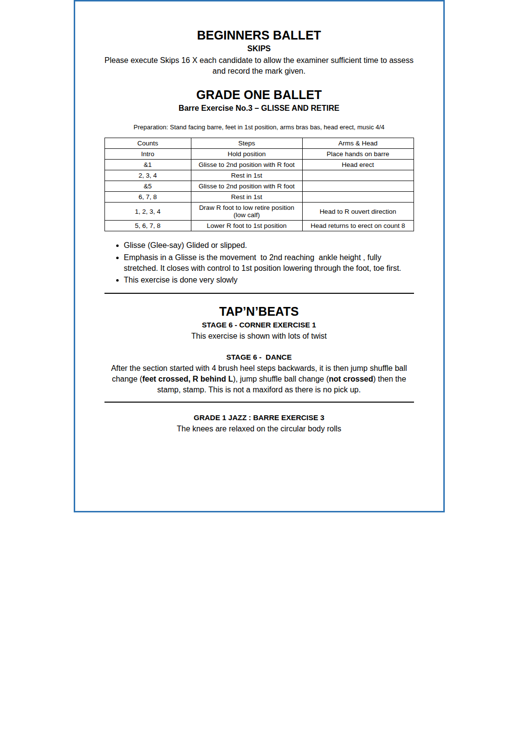BEGINNERS BALLET
SKIPS
Please execute Skips 16 X each candidate to allow the examiner sufficient time to assess and record the mark given.
GRADE ONE BALLET
Barre Exercise No.3 – GLISSE AND RETIRE
Preparation: Stand facing barre, feet in 1st position, arms bras bas, head erect, music 4/4
| Counts | Steps | Arms & Head |
| Intro | Hold position | Place hands on barre |
| &1 | Glisse to 2nd position with R foot | Head erect |
| 2, 3, 4 | Rest in 1st | |
| &5 | Glisse to 2nd position with R foot | |
| 6, 7, 8 | Rest in 1st | |
| 1, 2, 3, 4 | Draw R foot to low retire position (low calf) | Head to R ouvert direction |
| 5, 6, 7, 8 | Lower R foot to 1st position | Head returns to erect on count 8 |
Glisse (Glee-say) Glided or slipped.
Emphasis in a Glisse is the movement to 2nd reaching ankle height , fully stretched. It closes with control to 1st position lowering through the foot, toe first.
This exercise is done very slowly
TAP’N’BEATS
STAGE 6 - CORNER EXERCISE 1
This exercise is shown with lots of twist
STAGE 6 - DANCE
After the section started with 4 brush heel steps backwards, it is then jump shuffle ball change (feet crossed, R behind L), jump shuffle ball change (not crossed) then the stamp, stamp. This is not a maxiford as there is no pick up.
GRADE 1 JAZZ : BARRE EXERCISE 3
The knees are relaxed on the circular body rolls